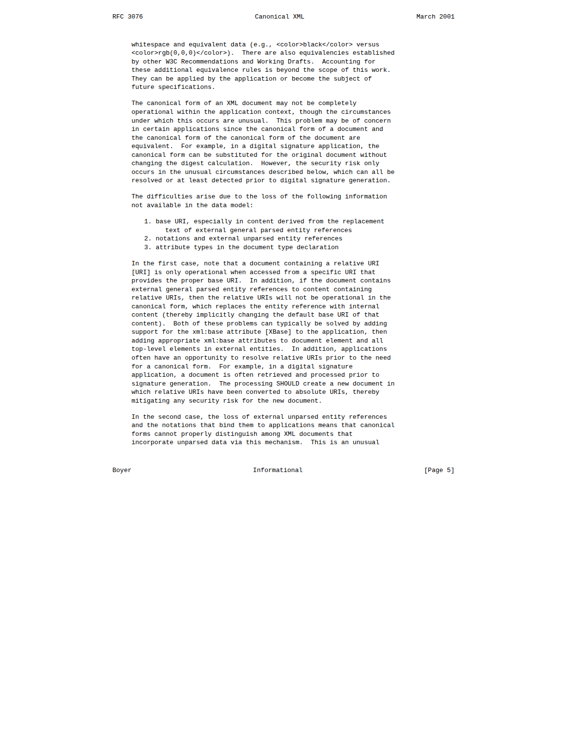RFC 3076 Canonical XML March 2001
whitespace and equivalent data (e.g., <color>black</color> versus <color>rgb(0,0,0)</color>). There are also equivalencies established by other W3C Recommendations and Working Drafts. Accounting for these additional equivalence rules is beyond the scope of this work. They can be applied by the application or become the subject of future specifications.
The canonical form of an XML document may not be completely operational within the application context, though the circumstances under which this occurs are unusual. This problem may be of concern in certain applications since the canonical form of a document and the canonical form of the canonical form of the document are equivalent. For example, in a digital signature application, the canonical form can be substituted for the original document without changing the digest calculation. However, the security risk only occurs in the unusual circumstances described below, which can all be resolved or at least detected prior to digital signature generation.
The difficulties arise due to the loss of the following information not available in the data model:
1. base URI, especially in content derived from the replacement text of external general parsed entity references
2. notations and external unparsed entity references
3. attribute types in the document type declaration
In the first case, note that a document containing a relative URI [URI] is only operational when accessed from a specific URI that provides the proper base URI. In addition, if the document contains external general parsed entity references to content containing relative URIs, then the relative URIs will not be operational in the canonical form, which replaces the entity reference with internal content (thereby implicitly changing the default base URI of that content). Both of these problems can typically be solved by adding support for the xml:base attribute [XBase] to the application, then adding appropriate xml:base attributes to document element and all top-level elements in external entities. In addition, applications often have an opportunity to resolve relative URIs prior to the need for a canonical form. For example, in a digital signature application, a document is often retrieved and processed prior to signature generation. The processing SHOULD create a new document in which relative URIs have been converted to absolute URIs, thereby mitigating any security risk for the new document.
In the second case, the loss of external unparsed entity references and the notations that bind them to applications means that canonical forms cannot properly distinguish among XML documents that incorporate unparsed data via this mechanism. This is an unusual
Boyer Informational [Page 5]